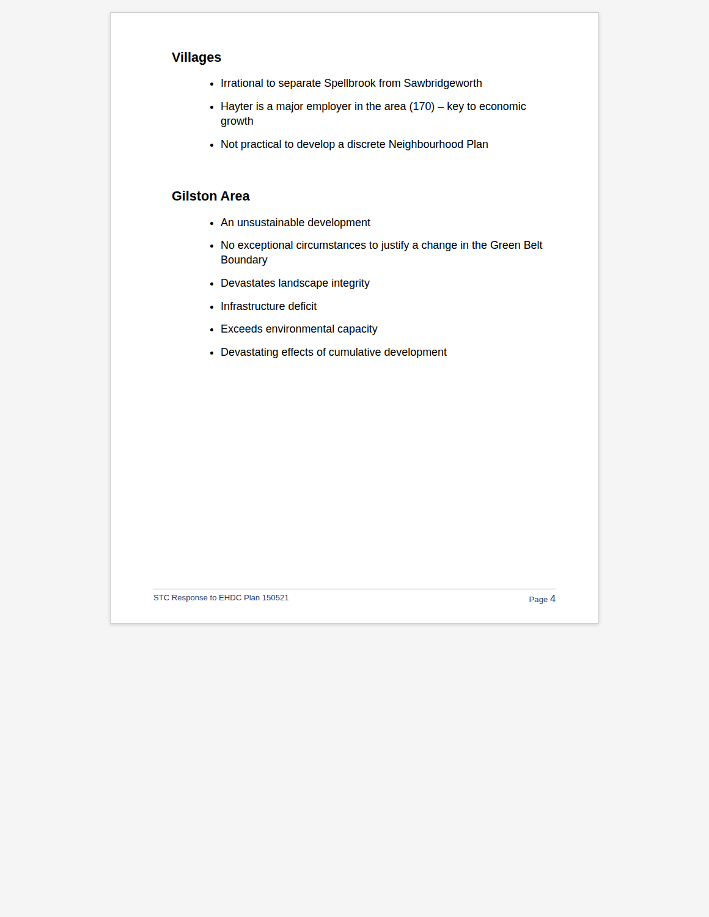Villages
Irrational to separate Spellbrook from Sawbridgeworth
Hayter is a major employer in the area (170) – key to economic growth
Not practical to develop a discrete Neighbourhood Plan
Gilston Area
An unsustainable development
No exceptional circumstances to justify a change in the Green Belt Boundary
Devastates landscape integrity
Infrastructure deficit
Exceeds environmental capacity
Devastating effects of cumulative development
STC Response to EHDC Plan 150521 Page 4